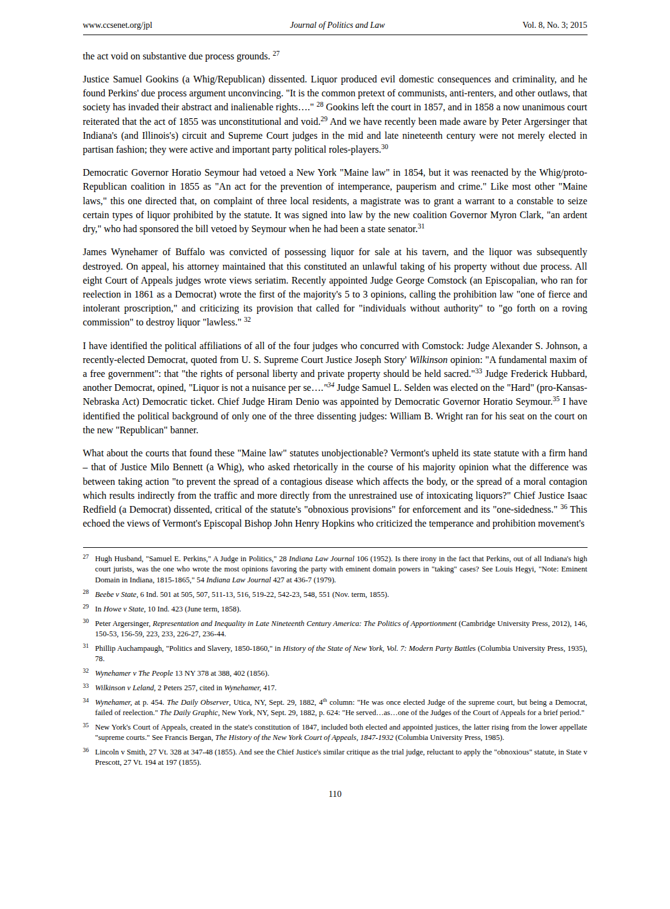www.ccsenet.org/jpl Journal of Politics and Law Vol. 8, No. 3; 2015
the act void on substantive due process grounds. 27
Justice Samuel Gookins (a Whig/Republican) dissented. Liquor produced evil domestic consequences and criminality, and he found Perkins' due process argument unconvincing. "It is the common pretext of communists, anti-renters, and other outlaws, that society has invaded their abstract and inalienable rights…." 28 Gookins left the court in 1857, and in 1858 a now unanimous court reiterated that the act of 1855 was unconstitutional and void.29 And we have recently been made aware by Peter Argersinger that Indiana's (and Illinois's) circuit and Supreme Court judges in the mid and late nineteenth century were not merely elected in partisan fashion; they were active and important party political roles-players.30
Democratic Governor Horatio Seymour had vetoed a New York "Maine law" in 1854, but it was reenacted by the Whig/proto-Republican coalition in 1855 as "An act for the prevention of intemperance, pauperism and crime." Like most other "Maine laws," this one directed that, on complaint of three local residents, a magistrate was to grant a warrant to a constable to seize certain types of liquor prohibited by the statute. It was signed into law by the new coalition Governor Myron Clark, "an ardent dry," who had sponsored the bill vetoed by Seymour when he had been a state senator.31
James Wynehamer of Buffalo was convicted of possessing liquor for sale at his tavern, and the liquor was subsequently destroyed. On appeal, his attorney maintained that this constituted an unlawful taking of his property without due process. All eight Court of Appeals judges wrote views seriatim. Recently appointed Judge George Comstock (an Episcopalian, who ran for reelection in 1861 as a Democrat) wrote the first of the majority's 5 to 3 opinions, calling the prohibition law "one of fierce and intolerant proscription," and criticizing its provision that called for "individuals without authority" to "go forth on a roving commission" to destroy liquor "lawless." 32
I have identified the political affiliations of all of the four judges who concurred with Comstock: Judge Alexander S. Johnson, a recently-elected Democrat, quoted from U. S. Supreme Court Justice Joseph Story' Wilkinson opinion: "A fundamental maxim of a free government": that "the rights of personal liberty and private property should be held sacred."33 Judge Frederick Hubbard, another Democrat, opined, "Liquor is not a nuisance per se…."34 Judge Samuel L. Selden was elected on the "Hard" (pro-Kansas-Nebraska Act) Democratic ticket. Chief Judge Hiram Denio was appointed by Democratic Governor Horatio Seymour.35 I have identified the political background of only one of the three dissenting judges: William B. Wright ran for his seat on the court on the new "Republican" banner.
What about the courts that found these "Maine law" statutes unobjectionable? Vermont's upheld its state statute with a firm hand – that of Justice Milo Bennett (a Whig), who asked rhetorically in the course of his majority opinion what the difference was between taking action "to prevent the spread of a contagious disease which affects the body, or the spread of a moral contagion which results indirectly from the traffic and more directly from the unrestrained use of intoxicating liquors?" Chief Justice Isaac Redfield (a Democrat) dissented, critical of the statute's "obnoxious provisions" for enforcement and its "one-sidedness." 36 This echoed the views of Vermont's Episcopal Bishop John Henry Hopkins who criticized the temperance and prohibition movement's
Hugh Husband, "Samuel E. Perkins," A Judge in Politics," 28 Indiana Law Journal 106 (1952). Is there irony in the fact that Perkins, out of all Indiana's high court jurists, was the one who wrote the most opinions favoring the party with eminent domain powers in "taking" cases? See Louis Hegyi, "Note: Eminent Domain in Indiana, 1815-1865," 54 Indiana Law Journal 427 at 436-7 (1979).
Beebe v State, 6 Ind. 501 at 505, 507, 511-13, 516, 519-22, 542-23, 548, 551 (Nov. term, 1855).
In Howe v State, 10 Ind. 423 (June term, 1858).
Peter Argersinger, Representation and Inequality in Late Nineteenth Century America: The Politics of Apportionment (Cambridge University Press, 2012), 146, 150-53, 156-59, 223, 233, 226-27, 236-44.
Phillip Auchampaugh, "Politics and Slavery, 1850-1860," in History of the State of New York, Vol. 7: Modern Party Battles (Columbia University Press, 1935), 78.
Wynehamer v The People 13 NY 378 at 388, 402 (1856).
Wilkinson v Leland, 2 Peters 257, cited in Wynehamer, 417.
Wynehamer, at p. 454. The Daily Observer, Utica, NY, Sept. 29, 1882, 4th column: "He was once elected Judge of the supreme court, but being a Democrat, failed of reelection." The Daily Graphic, New York, NY, Sept. 29, 1882, p. 624: "He served…as…one of the Judges of the Court of Appeals for a brief period."
New York's Court of Appeals, created in the state's constitution of 1847, included both elected and appointed justices, the latter rising from the lower appellate "supreme courts." See Francis Bergan, The History of the New York Court of Appeals, 1847-1932 (Columbia University Press, 1985).
Lincoln v Smith, 27 Vt. 328 at 347-48 (1855). And see the Chief Justice's similar critique as the trial judge, reluctant to apply the "obnoxious" statute, in State v Prescott, 27 Vt. 194 at 197 (1855).
110